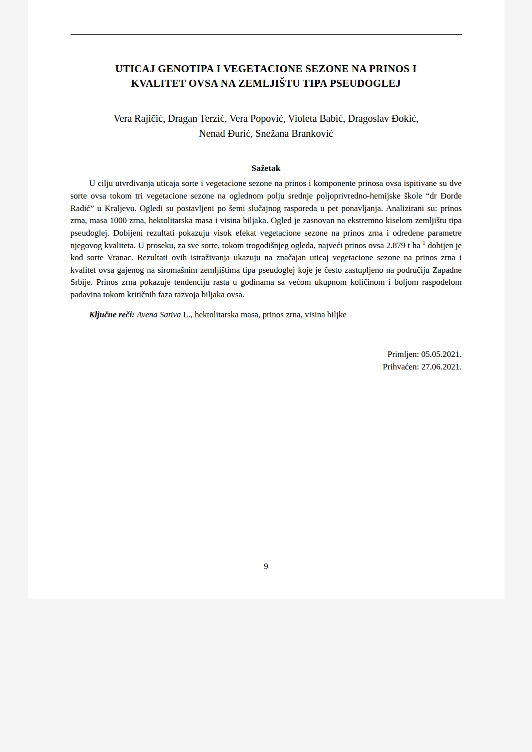Uticaj genotipa i vegetacione sezone na prinos i
kvalitet ovsa na zemljištu tipa pseudoglej
Vera Rajičić, Dragan Terzić, Vera Popović, Violeta Babić, Dragoslav Đokić,
Nenad Đurić, Snežana Branković
Sažetak
U cilju utvrđivanja uticaja sorte i vegetacione sezone na prinos i komponente prinosa ovsa ispitivane su dve sorte ovsa tokom tri vegetacione sezone na oglednom polju srednje poljoprivredno-hemijske škole “dr Đorđe Radić” u Kraljevu. Ogledi su postavljeni po šemi slučajnog rasporeda u pet ponavljanja. Analizirani su: prinos zrna, masa 1000 zrna, hektolitarska masa i visina biljaka. Ogled je zasnovan na ekstremno kiselom zemljištu tipa pseudoglej. Dobijeni rezultati pokazuju visok efekat vegetacione sezone na prinos zrna i određene parametre njegovog kvaliteta. U proseku, za sve sorte, tokom trogodišnjeg ogleda, najveći prinos ovsa 2.879 t ha-1 dobijen je kod sorte Vranac. Rezultati ovih istraživanja ukazuju na značajan uticaj vegetacione sezone na prinos zrna i kvalitet ovsa gajenog na siromašnim zemljištima tipa pseudoglej koje je često zastupljeno na područiju Zapadne Srbije. Prinos zrna pokazuje tendenciju rasta u godinama sa većom ukupnom količinom i boljom raspodelom padavina tokom kritičnih faza razvoja biljaka ovsa.
Ključne reči: Avena Sativa L., hektolitarska masa, prinos zrna, visina biljke
Primljen: 05.05.2021.
Prihvaćen: 27.06.2021.
9